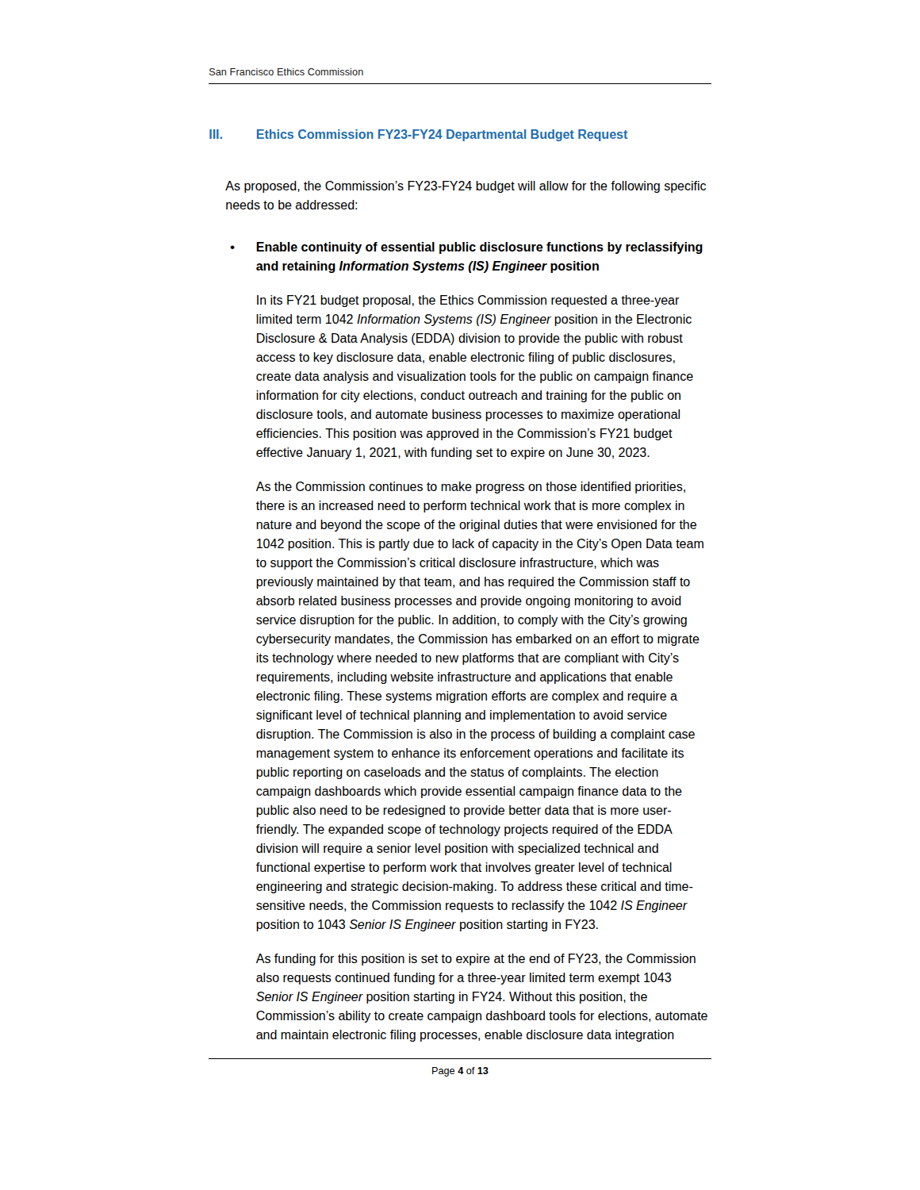San Francisco Ethics Commission
III. Ethics Commission FY23-FY24 Departmental Budget Request
As proposed, the Commission’s FY23-FY24 budget will allow for the following specific needs to be addressed:
Enable continuity of essential public disclosure functions by reclassifying and retaining Information Systems (IS) Engineer position
In its FY21 budget proposal, the Ethics Commission requested a three-year limited term 1042 Information Systems (IS) Engineer position in the Electronic Disclosure & Data Analysis (EDDA) division to provide the public with robust access to key disclosure data, enable electronic filing of public disclosures, create data analysis and visualization tools for the public on campaign finance information for city elections, conduct outreach and training for the public on disclosure tools, and automate business processes to maximize operational efficiencies. This position was approved in the Commission’s FY21 budget effective January 1, 2021, with funding set to expire on June 30, 2023.
As the Commission continues to make progress on those identified priorities, there is an increased need to perform technical work that is more complex in nature and beyond the scope of the original duties that were envisioned for the 1042 position. This is partly due to lack of capacity in the City’s Open Data team to support the Commission’s critical disclosure infrastructure, which was previously maintained by that team, and has required the Commission staff to absorb related business processes and provide ongoing monitoring to avoid service disruption for the public. In addition, to comply with the City’s growing cybersecurity mandates, the Commission has embarked on an effort to migrate its technology where needed to new platforms that are compliant with City’s requirements, including website infrastructure and applications that enable electronic filing. These systems migration efforts are complex and require a significant level of technical planning and implementation to avoid service disruption. The Commission is also in the process of building a complaint case management system to enhance its enforcement operations and facilitate its public reporting on caseloads and the status of complaints. The election campaign dashboards which provide essential campaign finance data to the public also need to be redesigned to provide better data that is more user-friendly. The expanded scope of technology projects required of the EDDA division will require a senior level position with specialized technical and functional expertise to perform work that involves greater level of technical engineering and strategic decision-making. To address these critical and time-sensitive needs, the Commission requests to reclassify the 1042 IS Engineer position to 1043 Senior IS Engineer position starting in FY23.
As funding for this position is set to expire at the end of FY23, the Commission also requests continued funding for a three-year limited term exempt 1043 Senior IS Engineer position starting in FY24. Without this position, the Commission’s ability to create campaign dashboard tools for elections, automate and maintain electronic filing processes, enable disclosure data integration
Page 4 of 13